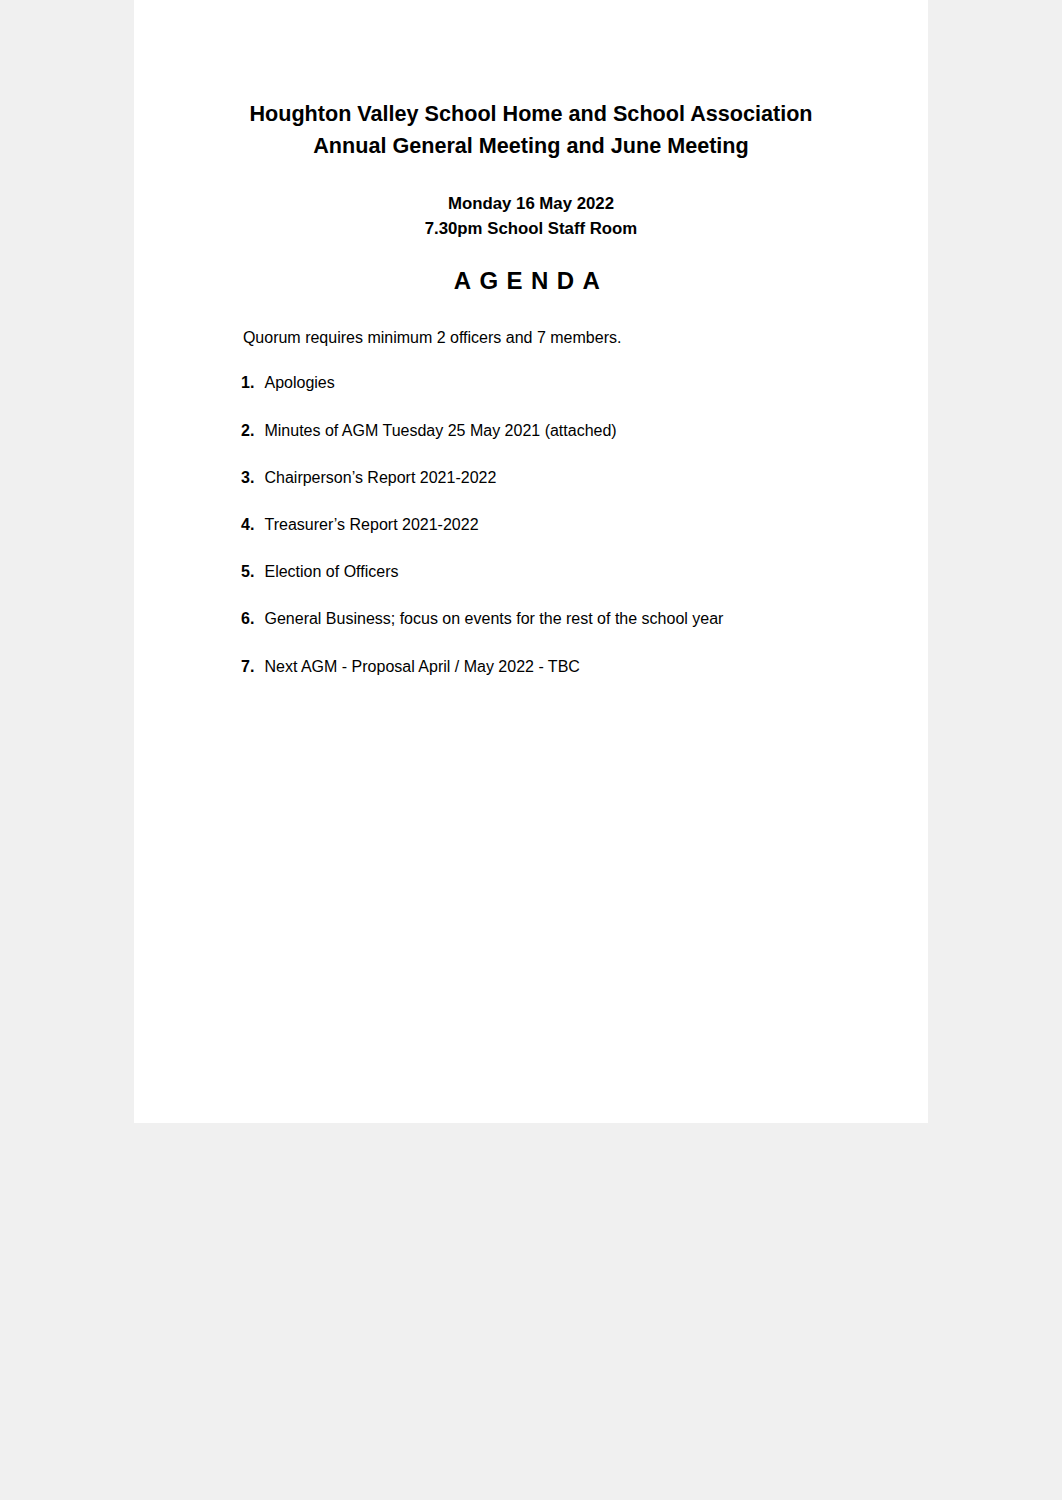Houghton Valley School Home and School Association
Annual General Meeting and June Meeting
Monday 16 May 2022
7.30pm School Staff Room
AGENDA
Quorum requires minimum 2 officers and 7 members.
Apologies
Minutes of AGM Tuesday 25 May 2021 (attached)
Chairperson’s Report 2021-2022
Treasurer’s Report 2021-2022
Election of Officers
General Business; focus on events for the rest of the school year
Next AGM - Proposal April / May 2022 - TBC